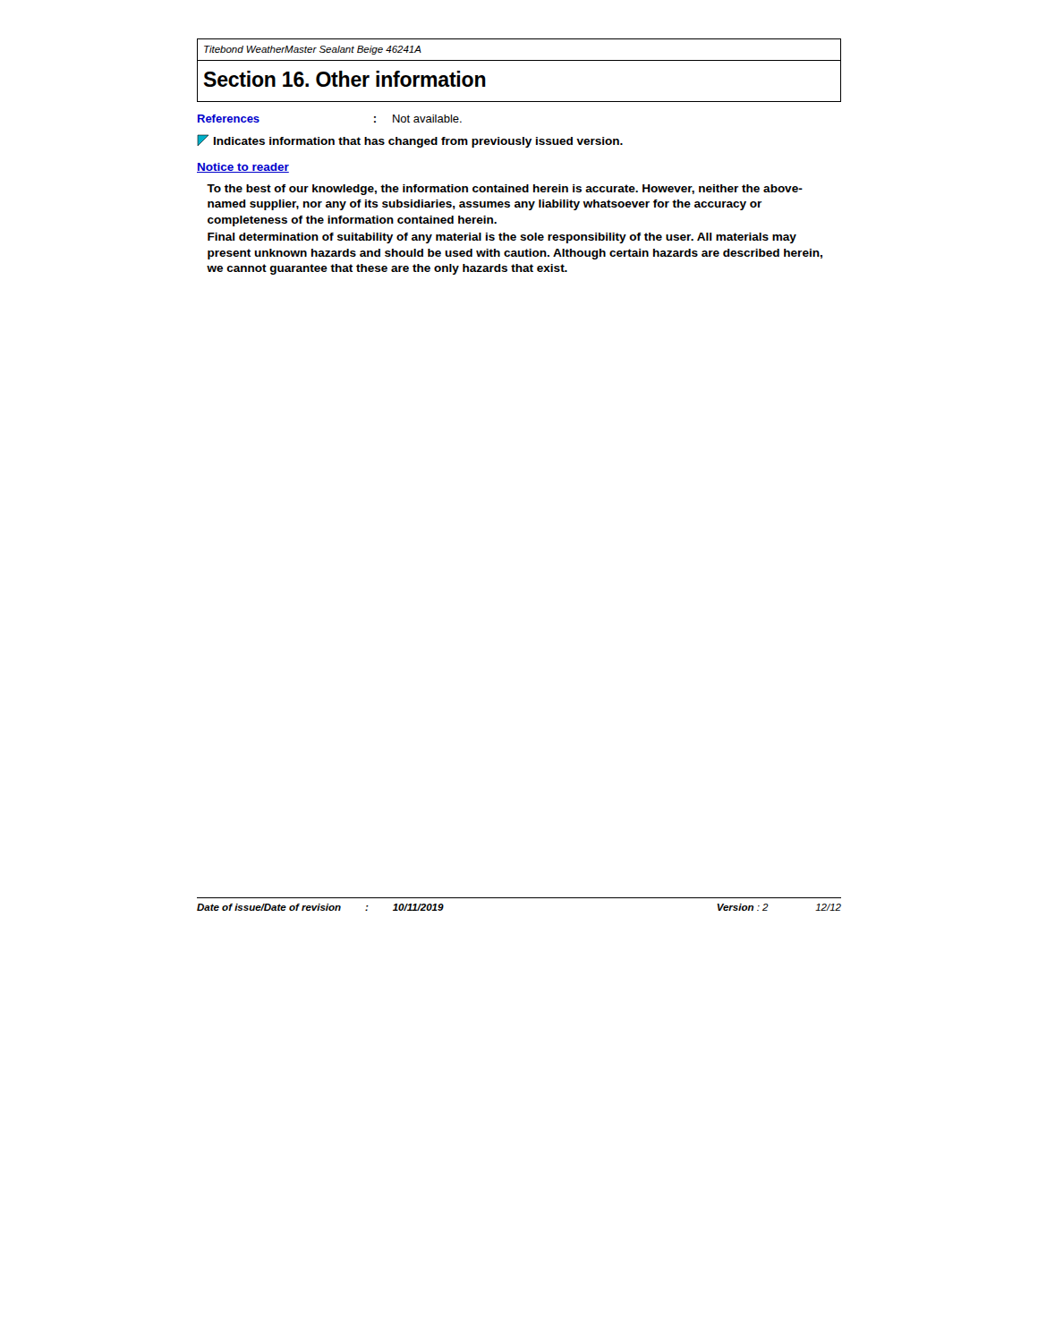Titebond WeatherMaster Sealant Beige 46241A
Section 16. Other information
References
:
Not available.
Indicates information that has changed from previously issued version.
Notice to reader
To the best of our knowledge, the information contained herein is accurate. However, neither the above-named supplier, nor any of its subsidiaries, assumes any liability whatsoever for the accuracy or completeness of the information contained herein.
Final determination of suitability of any material is the sole responsibility of the user. All materials may present unknown hazards and should be used with caution. Although certain hazards are described herein, we cannot guarantee that these are the only hazards that exist.
Date of issue/Date of revision
:
10/11/2019
Version : 2
12/12